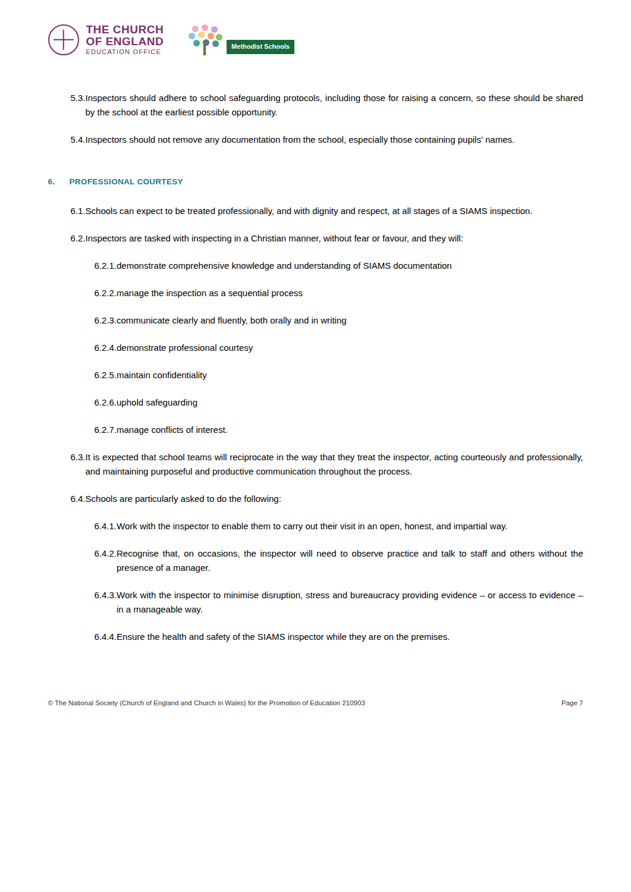THE CHURCH
OF ENGLAND
EDUCATION OFFICE
Methodist Schools
5.3.
Inspectors should adhere to school safeguarding protocols, including those for raising a concern, so these should be shared by the school at the earliest possible opportunity.
5.4.
Inspectors should not remove any documentation from the school, especially those containing pupils' names.
6. PROFESSIONAL COURTESY
6.1.
Schools can expect to be treated professionally, and with dignity and respect, at all stages of a SIAMS inspection.
6.2.
Inspectors are tasked with inspecting in a Christian manner, without fear or favour, and they will:
6.2.1.
demonstrate comprehensive knowledge and understanding of SIAMS documentation
6.2.2.
manage the inspection as a sequential process
6.2.3.
communicate clearly and fluently, both orally and in writing
6.2.4.
demonstrate professional courtesy
6.2.5.
maintain confidentiality
6.2.6.
uphold safeguarding
6.2.7.
manage conflicts of interest.
6.3.
It is expected that school teams will reciprocate in the way that they treat the inspector, acting courteously and professionally, and maintaining purposeful and productive communication throughout the process.
6.4.
Schools are particularly asked to do the following:
6.4.1.
Work with the inspector to enable them to carry out their visit in an open, honest, and impartial way.
6.4.2.
Recognise that, on occasions, the inspector will need to observe practice and talk to staff and others without the presence of a manager.
6.4.3.
Work with the inspector to minimise disruption, stress and bureaucracy providing evidence – or access to evidence – in a manageable way.
6.4.4.
Ensure the health and safety of the SIAMS inspector while they are on the premises.
© The National Society (Church of England and Church in Wales) for the Promotion of Education 210903
Page 7